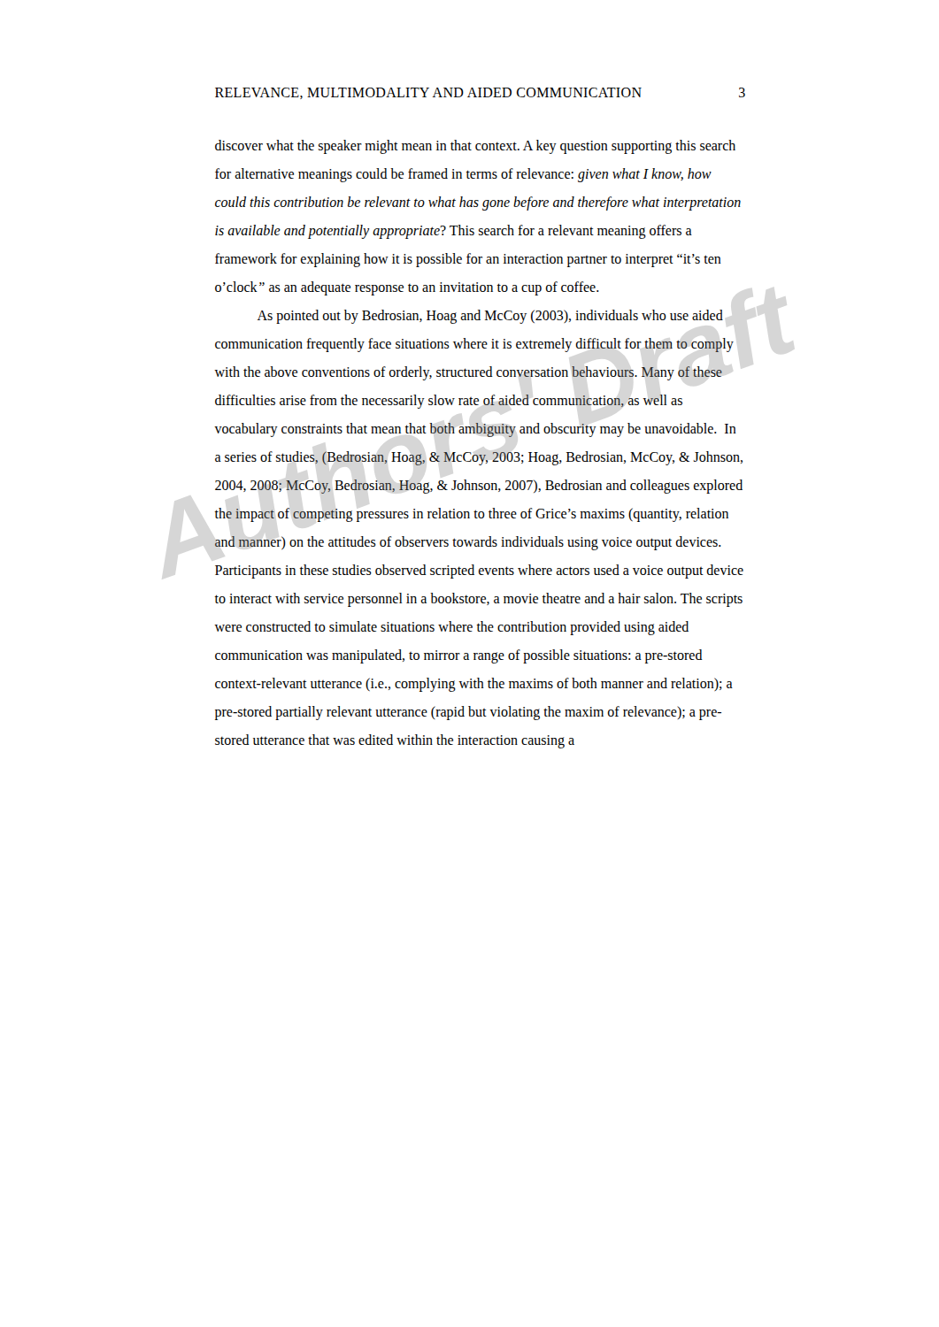Authors' Draft
Relevance, Multimodality and Aided Communication 3
discover what the speaker might mean in that context. A key question supporting this search for alternative meanings could be framed in terms of relevance: given what I know, how could this contribution be relevant to what has gone before and therefore what interpretation is available and potentially appropriate? This search for a relevant meaning offers a framework for explaining how it is possible for an interaction partner to interpret “it’s ten o’clock” as an adequate response to an invitation to a cup of coffee.
As pointed out by Bedrosian, Hoag and McCoy (2003), individuals who use aided communication frequently face situations where it is extremely difficult for them to comply with the above conventions of orderly, structured conversation behaviours. Many of these difficulties arise from the necessarily slow rate of aided communication, as well as vocabulary constraints that mean that both ambiguity and obscurity may be unavoidable. In a series of studies, (Bedrosian, Hoag, & McCoy, 2003; Hoag, Bedrosian, McCoy, & Johnson, 2004, 2008; McCoy, Bedrosian, Hoag, & Johnson, 2007), Bedrosian and colleagues explored the impact of competing pressures in relation to three of Grice’s maxims (quantity, relation and manner) on the attitudes of observers towards individuals using voice output devices. Participants in these studies observed scripted events where actors used a voice output device to interact with service personnel in a bookstore, a movie theatre and a hair salon. The scripts were constructed to simulate situations where the contribution provided using aided communication was manipulated, to mirror a range of possible situations: a pre-stored context-relevant utterance (i.e., complying with the maxims of both manner and relation); a pre-stored partially relevant utterance (rapid but violating the maxim of relevance); a pre-stored utterance that was edited within the interaction causing a